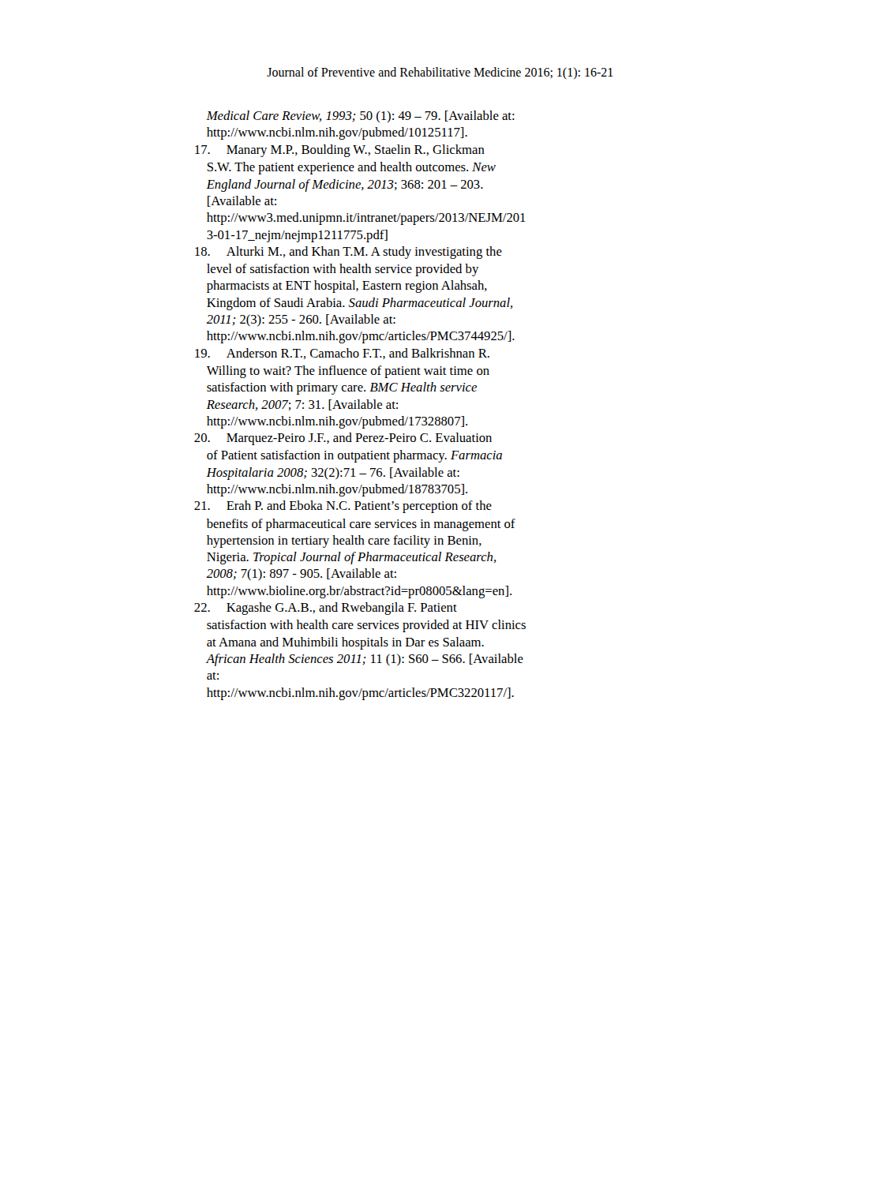Journal of Preventive and Rehabilitative Medicine 2016; 1(1): 16-21
Medical Care Review, 1993; 50 (1): 49 – 79. [Available at:
http://www.ncbi.nlm.nih.gov/pubmed/10125117].
17. Manary M.P., Boulding W., Staelin R., Glickman S.W. The patient experience and health outcomes. New England Journal of Medicine, 2013; 368: 201 – 203. [Available at: http://www3.med.unipmn.it/intranet/papers/2013/NEJM/201 3-01-17_nejm/nejmp1211775.pdf]
18. Alturki M., and Khan T.M. A study investigating the level of satisfaction with health service provided by pharmacists at ENT hospital, Eastern region Alahsah, Kingdom of Saudi Arabia. Saudi Pharmaceutical Journal, 2011; 2(3): 255 - 260. [Available at: http://www.ncbi.nlm.nih.gov/pmc/articles/PMC3744925/].
19. Anderson R.T., Camacho F.T., and Balkrishnan R. Willing to wait? The influence of patient wait time on satisfaction with primary care. BMC Health service Research, 2007; 7: 31. [Available at: http://www.ncbi.nlm.nih.gov/pubmed/17328807].
20. Marquez-Peiro J.F., and Perez-Peiro C. Evaluation of Patient satisfaction in outpatient pharmacy. Farmacia Hospitalaria 2008; 32(2):71 – 76. [Available at: http://www.ncbi.nlm.nih.gov/pubmed/18783705].
21. Erah P. and Eboka N.C. Patient’s perception of the benefits of pharmaceutical care services in management of hypertension in tertiary health care facility in Benin, Nigeria. Tropical Journal of Pharmaceutical Research, 2008; 7(1): 897 - 905. [Available at: http://www.bioline.org.br/abstract?id=pr08005&lang=en].
22. Kagashe G.A.B., and Rwebangila F. Patient satisfaction with health care services provided at HIV clinics at Amana and Muhimbili hospitals in Dar es Salaam. African Health Sciences 2011; 11 (1): S60 – S66. [Available at: http://www.ncbi.nlm.nih.gov/pmc/articles/PMC3220117/].